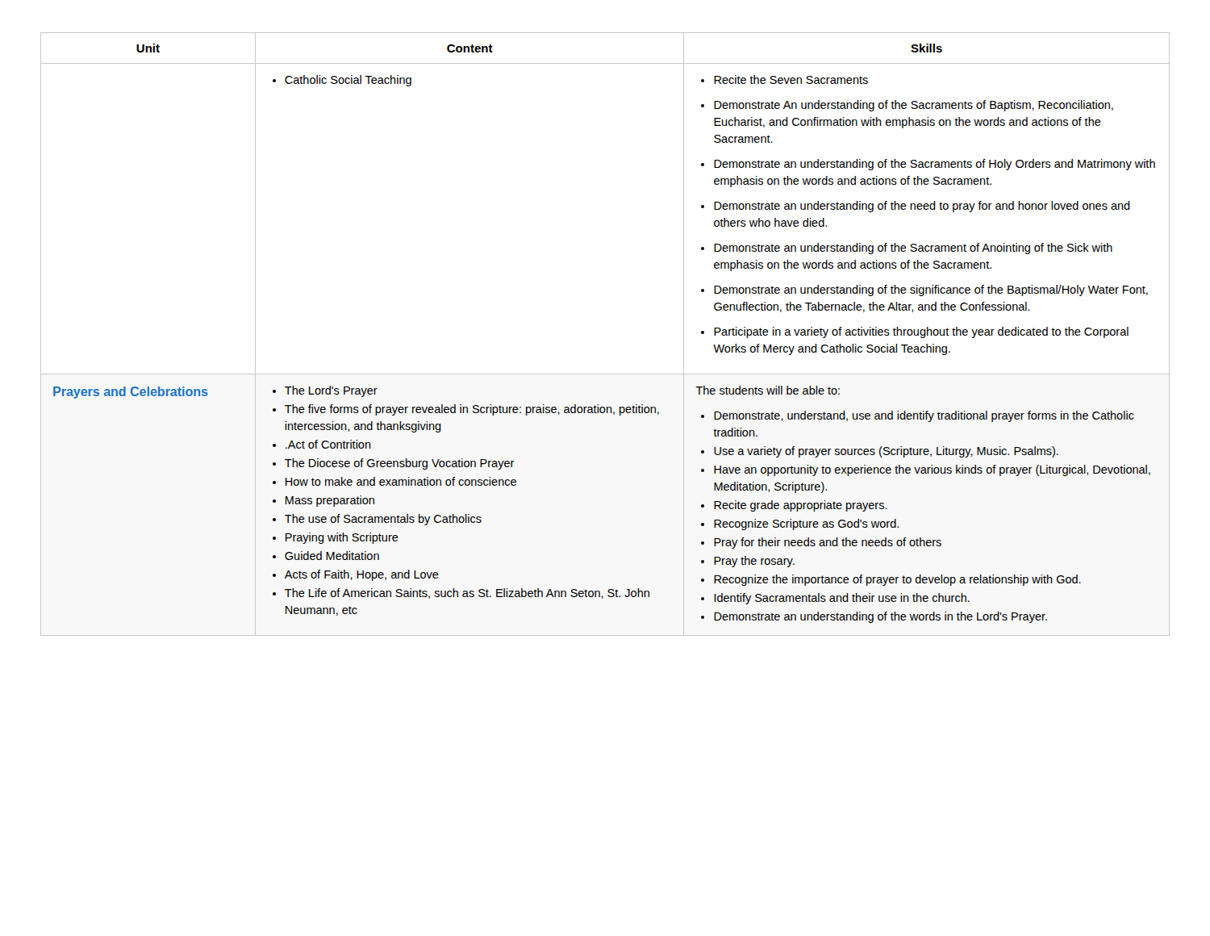| Unit | Content | Skills |
| --- | --- | --- |
| | Catholic Social Teaching | Recite the Seven Sacraments Demonstrate An understanding of the Sacraments of Baptism, Reconciliation, Eucharist, and Confirmation with emphasis on the words and actions of the Sacrament. Demonstrate an understanding of the Sacraments of Holy Orders and Matrimony with emphasis on the words and actions of the Sacrament. Demonstrate an understanding of the need to pray for and honor loved ones and others who have died. Demonstrate an understanding of the Sacrament of Anointing of the Sick with emphasis on the words and actions of the Sacrament. Demonstrate an understanding of the significance of the Baptismal/Holy Water Font, Genuflection, the Tabernacle, the Altar, and the Confessional. Participate in a variety of activities throughout the year dedicated to the Corporal Works of Mercy and Catholic Social Teaching. |
| Prayers and Celebrations | The Lord's Prayer The five forms of prayer revealed in Scripture: praise, adoration, petition, intercession, and thanksgiving .Act of Contrition The Diocese of Greensburg Vocation Prayer How to make and examination of conscience Mass preparation The use of Sacramentals by Catholics Praying with Scripture Guided Meditation Acts of Faith, Hope, and Love The Life of American Saints, such as St. Elizabeth Ann Seton, St. John Neumann, etc | The students will be able to: Demonstrate, understand, use and identify traditional prayer forms in the Catholic tradition. Use a variety of prayer sources (Scripture, Liturgy, Music. Psalms). Have an opportunity to experience the various kinds of prayer (Liturgical, Devotional, Meditation, Scripture). Recite grade appropriate prayers. Recognize Scripture as God's word. Pray for their needs and the needs of others Pray the rosary. Recognize the importance of prayer to develop a relationship with God. Identify Sacramentals and their use in the church. Demonstrate an understanding of the words in the Lord's Prayer. |